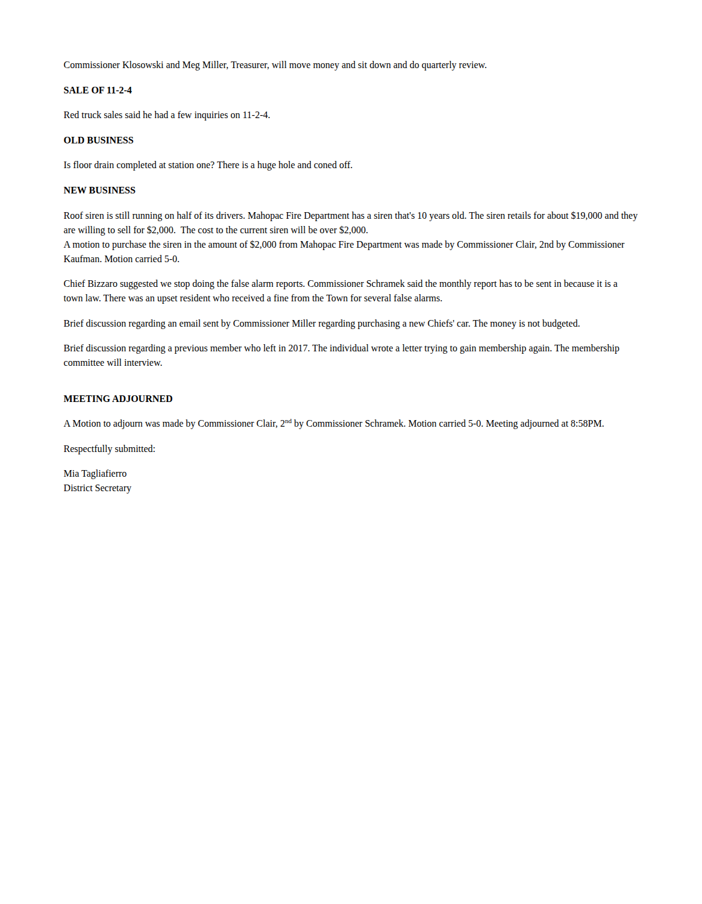Commissioner Klosowski and Meg Miller, Treasurer, will move money and sit down and do quarterly review.
Sale of 11-2-4
Red truck sales said he had a few inquiries on 11-2-4.
Old Business
Is floor drain completed at station one? There is a huge hole and coned off.
New Business
Roof siren is still running on half of its drivers. Mahopac Fire Department has a siren that's 10 years old. The siren retails for about $19,000 and they are willing to sell for $2,000. The cost to the current siren will be over $2,000.
A motion to purchase the siren in the amount of $2,000 from Mahopac Fire Department was made by Commissioner Clair, 2nd by Commissioner Kaufman. Motion carried 5-0.
Chief Bizzaro suggested we stop doing the false alarm reports. Commissioner Schramek said the monthly report has to be sent in because it is a town law. There was an upset resident who received a fine from the Town for several false alarms.
Brief discussion regarding an email sent by Commissioner Miller regarding purchasing a new Chiefs' car. The money is not budgeted.
Brief discussion regarding a previous member who left in 2017. The individual wrote a letter trying to gain membership again. The membership committee will interview.
Meeting Adjourned
A Motion to adjourn was made by Commissioner Clair, 2nd by Commissioner Schramek. Motion carried 5-0. Meeting adjourned at 8:58PM.
Respectfully submitted:
Mia Tagliafierro
District Secretary